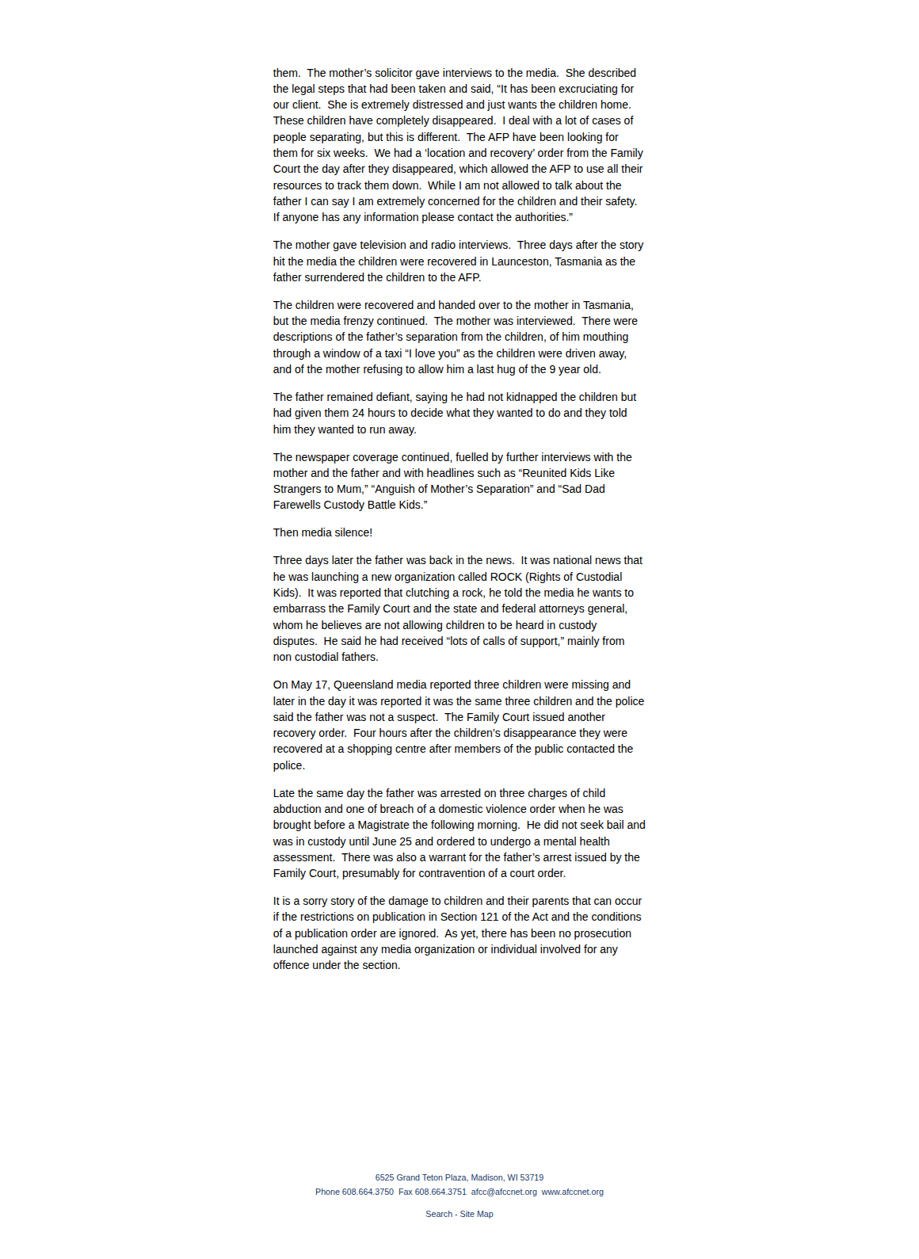them. The mother’s solicitor gave interviews to the media. She described the legal steps that had been taken and said, “It has been excruciating for our client. She is extremely distressed and just wants the children home. These children have completely disappeared. I deal with a lot of cases of people separating, but this is different. The AFP have been looking for them for six weeks. We had a ‘location and recovery’ order from the Family Court the day after they disappeared, which allowed the AFP to use all their resources to track them down. While I am not allowed to talk about the father I can say I am extremely concerned for the children and their safety. If anyone has any information please contact the authorities.”
The mother gave television and radio interviews. Three days after the story hit the media the children were recovered in Launceston, Tasmania as the father surrendered the children to the AFP.
The children were recovered and handed over to the mother in Tasmania, but the media frenzy continued. The mother was interviewed. There were descriptions of the father’s separation from the children, of him mouthing through a window of a taxi “I love you” as the children were driven away, and of the mother refusing to allow him a last hug of the 9 year old.
The father remained defiant, saying he had not kidnapped the children but had given them 24 hours to decide what they wanted to do and they told him they wanted to run away.
The newspaper coverage continued, fuelled by further interviews with the mother and the father and with headlines such as “Reunited Kids Like Strangers to Mum,” “Anguish of Mother’s Separation” and “Sad Dad Farewells Custody Battle Kids.”
Then media silence!
Three days later the father was back in the news. It was national news that he was launching a new organization called ROCK (Rights of Custodial Kids). It was reported that clutching a rock, he told the media he wants to embarrass the Family Court and the state and federal attorneys general, whom he believes are not allowing children to be heard in custody disputes. He said he had received “lots of calls of support,” mainly from non custodial fathers.
On May 17, Queensland media reported three children were missing and later in the day it was reported it was the same three children and the police said the father was not a suspect. The Family Court issued another recovery order. Four hours after the children’s disappearance they were recovered at a shopping centre after members of the public contacted the police.
Late the same day the father was arrested on three charges of child abduction and one of breach of a domestic violence order when he was brought before a Magistrate the following morning. He did not seek bail and was in custody until June 25 and ordered to undergo a mental health assessment. There was also a warrant for the father’s arrest issued by the Family Court, presumably for contravention of a court order.
It is a sorry story of the damage to children and their parents that can occur if the restrictions on publication in Section 121 of the Act and the conditions of a publication order are ignored. As yet, there has been no prosecution launched against any media organization or individual involved for any offence under the section.
6525 Grand Teton Plaza, Madison, WI 53719
Phone 608.664.3750 Fax 608.664.3751 afcc@afccnet.org www.afccnet.org
Search - Site Map